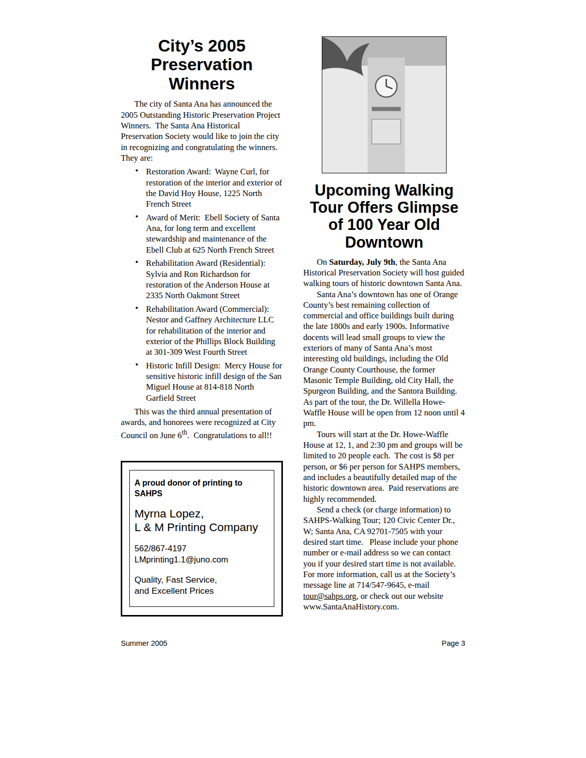City’s 2005
Preservation Winners
The city of Santa Ana has announced the 2005 Outstanding Historic Preservation Project Winners. The Santa Ana Historical Preservation Society would like to join the city in recognizing and congratulating the winners. They are:
Restoration Award: Wayne Curl, for restoration of the interior and exterior of the David Hoy House, 1225 North French Street
Award of Merit: Ebell Society of Santa Ana, for long term and excellent stewardship and maintenance of the Ebell Club at 625 North French Street
Rehabilitation Award (Residential): Sylvia and Ron Richardson for restoration of the Anderson House at 2335 North Oakmont Street
Rehabilitation Award (Commercial): Nestor and Gaffney Architecture LLC for rehabilitation of the interior and exterior of the Phillips Block Building at 301-309 West Fourth Street
Historic Infill Design: Mercy House for sensitive historic infill design of the San Miguel House at 814-818 North Garfield Street
This was the third annual presentation of awards, and honorees were recognized at City Council on June 6th. Congratulations to all!!
A proud donor of printing to SAHPS
Myrna Lopez,
L & M Printing Company
562/867-4197
LMprinting1.1@juno.com
Quality, Fast Service,
and Excellent Prices
Upcoming Walking Tour Offers Glimpse of 100 Year Old Downtown
On Saturday, July 9th, the Santa Ana Historical Preservation Society will host guided walking tours of historic downtown Santa Ana.
Santa Ana’s downtown has one of Orange County’s best remaining collection of commercial and office buildings built during the late 1800s and early 1900s. Informative docents will lead small groups to view the exteriors of many of Santa Ana’s most interesting old buildings, including the Old Orange County Courthouse, the former Masonic Temple Building, old City Hall, the Spurgeon Building, and the Santora Building. As part of the tour, the Dr. Willella Howe-Waffle House will be open from 12 noon until 4 pm.
Tours will start at the Dr. Howe-Waffle House at 12, 1, and 2:30 pm and groups will be limited to 20 people each. The cost is $8 per person, or $6 per person for SAHPS members, and includes a beautifully detailed map of the historic downtown area. Paid reservations are highly recommended.
Send a check (or charge information) to SAHPS-Walking Tour; 120 Civic Center Dr., W; Santa Ana, CA 92701-7505 with your desired start time. Please include your phone number or e-mail address so we can contact you if your desired start time is not available. For more information, call us at the Society’s message line at 714/547-9645, e-mail tour@sahps.org, or check out our website www.SantaAnaHistory.com.
Summer 2005 Page 3